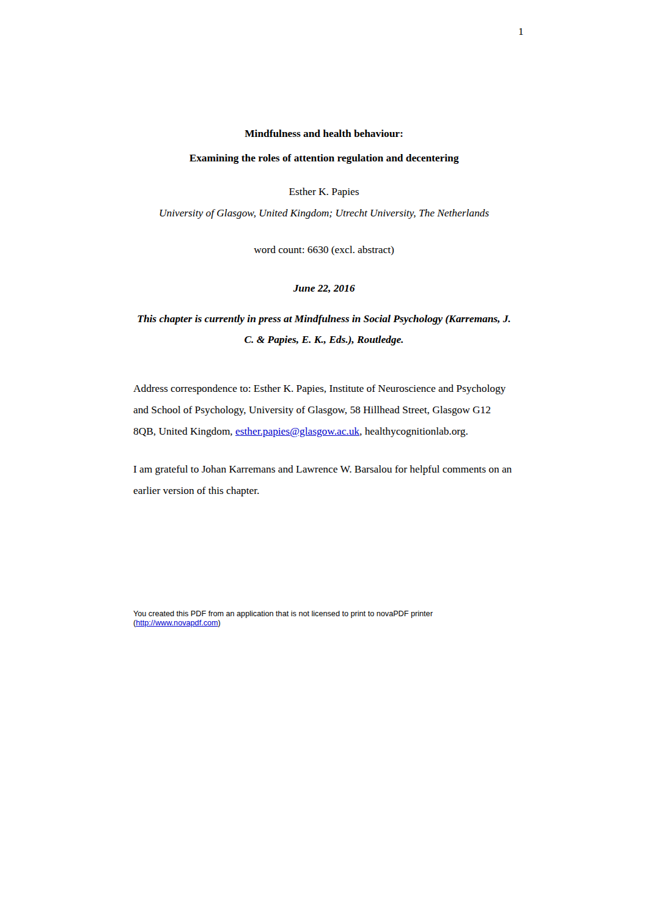1
Mindfulness and health behaviour:
Examining the roles of attention regulation and decentering
Esther K. Papies
University of Glasgow, United Kingdom; Utrecht University, The Netherlands
word count: 6630 (excl. abstract)
June 22, 2016
This chapter is currently in press at Mindfulness in Social Psychology (Karremans, J. C. & Papies, E. K., Eds.), Routledge.
Address correspondence to: Esther K. Papies, Institute of Neuroscience and Psychology and School of Psychology, University of Glasgow, 58 Hillhead Street, Glasgow G12 8QB, United Kingdom, esther.papies@glasgow.ac.uk, healthycognitionlab.org.
I am grateful to Johan Karremans and Lawrence W. Barsalou for helpful comments on an earlier version of this chapter.
You created this PDF from an application that is not licensed to print to novaPDF printer (http://www.novapdf.com)